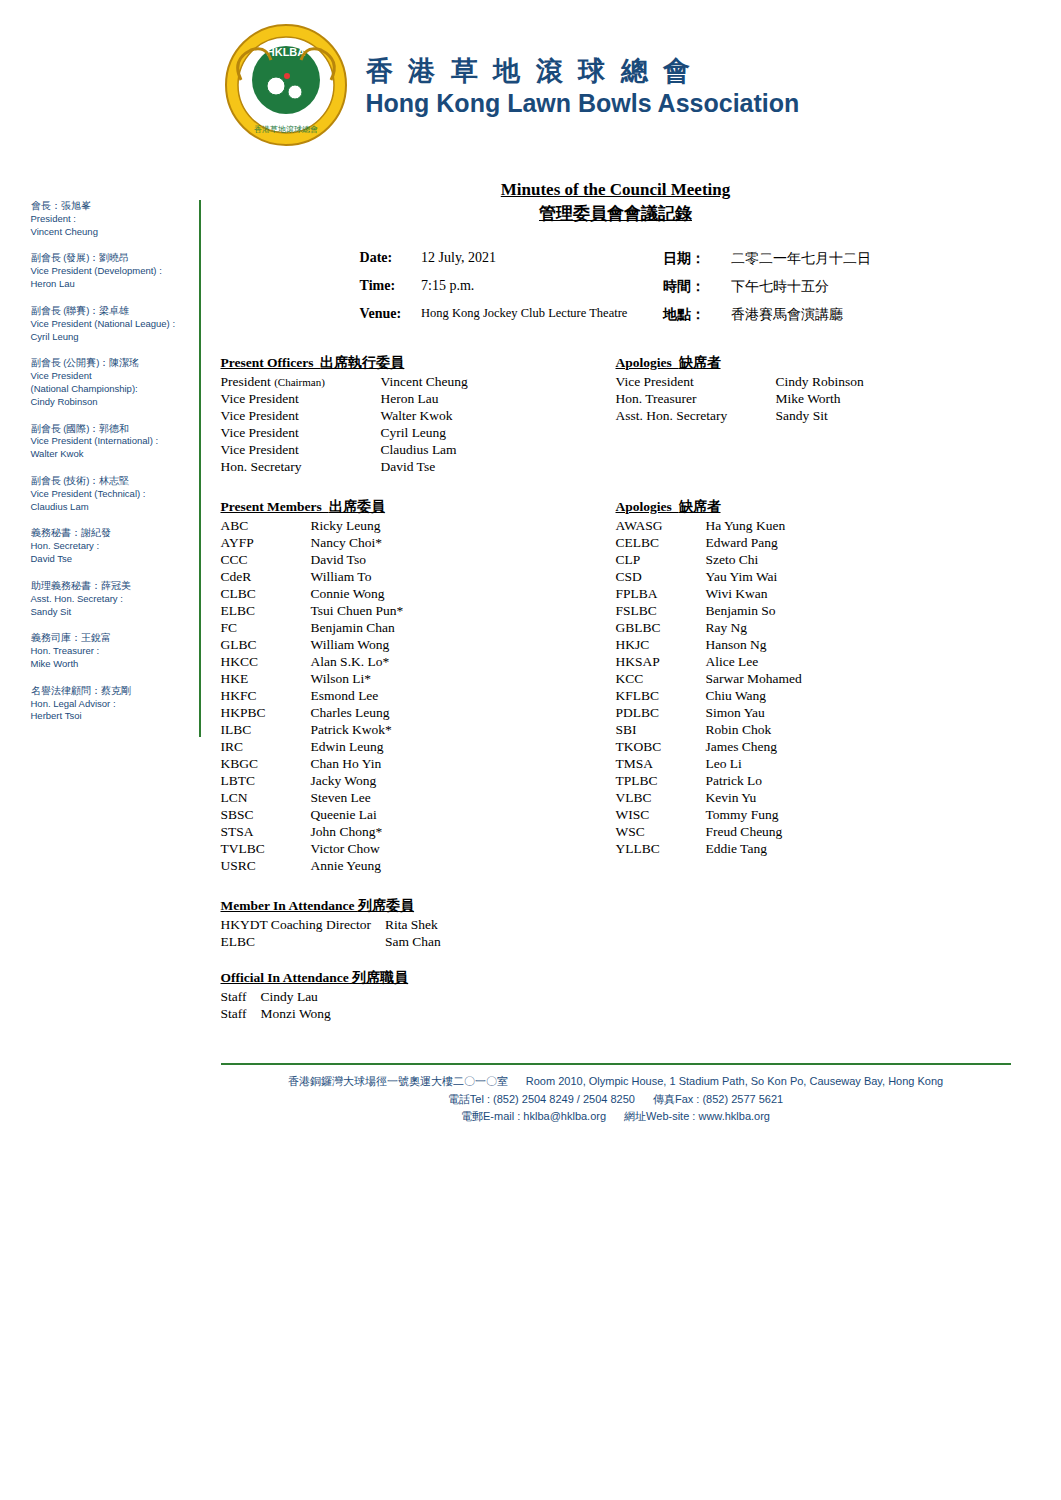會長：張旭峯 President : Vincent Cheung
副會長 (發展)：劉曉昂 Vice President (Development) : Heron Lau
副會長 (聯賽)：梁卓雄 Vice President (National League) : Cyril Leung
副會長 (公開賽)：陳潔瑤 Vice President (National Championship): Cindy Robinson
副會長 (國際)：郭德和 Vice President (International) : Walter Kwok
副會長 (技術)：林志堅 Vice President (Technical) : Claudius Lam
義務秘書：謝紀發 Hon. Secretary : David Tse
助理義務秘書：薛冠美 Asst. Hon. Secretary : Sandy Sit
義務司庫：王銳富 Hon. Treasurer : Mike Worth
名譽法律顧問：蔡克剛 Hon. Legal Advisor : Herbert Tsoi
HKLBA 香港草地滾球總會
香 港 草 地 滾 球 總 會 Hong Kong Lawn Bowls Association
Minutes of the Council Meeting
管理委員會會議記錄
| Date: | 12 July, 2021 | 日期： | 二零二一年七月十二日 |
| Time: | 7:15 p.m. | 時間： | 下午七時十五分 |
| Venue: | Hong Kong Jockey Club Lecture Theatre | 地點： | 香港賽馬會演講廳 |
| Present Officers 出席執行委員 / President (Chairman) / Vincent Cheung / / Vice President / Heron Lau / / Vice President / Walter Kwok / / Vice President / Cyril Leung / / Vice President / Claudius Lam / / Hon. Secretary / David Tse / | Apologies 缺席者 / Vice President / Cindy Robinson / / Hon. Treasurer / Mike Worth / / Asst. Hon. Secretary / Sandy Sit / |
| Present Members 出席委員 / ABC / Ricky Leung / / AYFP / Nancy Choi* / / CCC / David Tso / / CdeR / William To / / CLBC / Connie Wong / / ELBC / Tsui Chuen Pun* / / FC / Benjamin Chan / / GLBC / William Wong / / HKCC / Alan S.K. Lo* / / HKE / Wilson Li* / / HKFC / Esmond Lee / / HKPBC / Charles Leung / / ILBC / Patrick Kwok* / / IRC / Edwin Leung / / KBGC / Chan Ho Yin / / LBTC / Jacky Wong / / LCN / Steven Lee / / SBSC / Queenie Lai / / STSA / John Chong* / / TVLBC / Victor Chow / / USRC / Annie Yeung / | Apologies 缺席者 / AWASG / Ha Yung Kuen / / CELBC / Edward Pang / / CLP / Szeto Chi / / CSD / Yau Yim Wai / / FPLBA / Wivi Kwan / / FSLBC / Benjamin So / / GBLBC / Ray Ng / / HKJC / Hanson Ng / / HKSAP / Alice Lee / / KCC / Sarwar Mohamed / / KFLBC / Chiu Wang / / PDLBC / Simon Yau / / SBI / Robin Chok / / TKOBC / James Cheng / / TMSA / Leo Li / / TPLBC / Patrick Lo / / VLBC / Kevin Yu / / WISC / Tommy Fung / / WSC / Freud Cheung / / YLLBC / Eddie Tang / |
Member In Attendance 列席委員
| HKYDT Coaching Director | Rita Shek |
| ELBC | Sam Chan |
Official In Attendance 列席職員
| Staff | Cindy Lau |
| Staff | Monzi Wong |
香港銅鑼灣大球場徑一號奧運大樓二〇一〇室 Room 2010, Olympic House, 1 Stadium Path, So Kon Po, Causeway Bay, Hong Kong 電話Tel : (852) 2504 8249 / 2504 8250 傳真Fax : (852) 2577 5621 電郵E-mail : hklba@hklba.org 網址Web-site : www.hklba.org